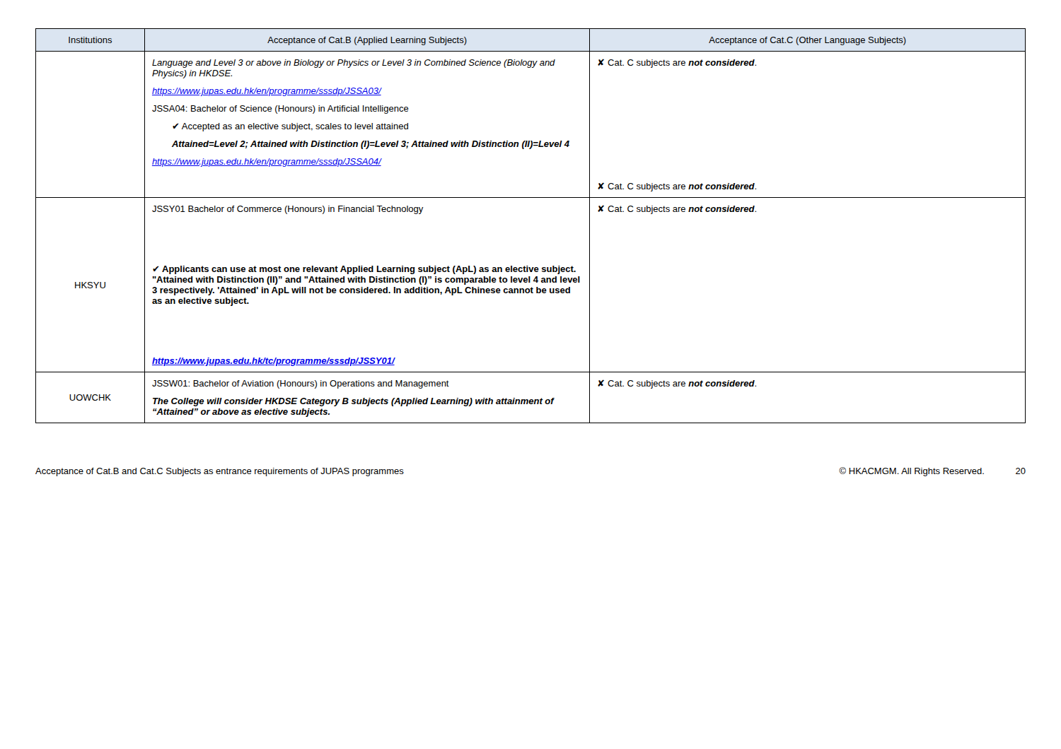| Institutions | Acceptance of Cat.B (Applied Learning Subjects) | Acceptance of Cat.C (Other Language Subjects) |
| --- | --- | --- |
| | Language and Level 3 or above in Biology or Physics or Level 3 in Combined Science (Biology and Physics) in HKDSE. https://www.jupas.edu.hk/en/programme/sssdp/JSSA03/ JSSA04: Bachelor of Science (Honours) in Artificial Intelligence ✔ Accepted as an elective subject, scales to level attained Attained=Level 2; Attained with Distinction (I)=Level 3; Attained with Distinction (II)=Level 4 https://www.jupas.edu.hk/en/programme/sssdp/JSSA04/ | ✘ Cat. C subjects are not considered . ✘ Cat. C subjects are not considered . |
| HKSYU | JSSY01 Bachelor of Commerce (Honours) in Financial Technology ✔ Applicants can use at most one relevant Applied Learning subject (ApL) as an elective subject. "Attained with Distinction (II)” and "Attained with Distinction (I)” is comparable to level 4 and level 3 respectively. 'Attained' in ApL will not be considered. In addition, ApL Chinese cannot be used as an elective subject. https://www.jupas.edu.hk/tc/programme/sssdp/JSSY01/ | ✘ Cat. C subjects are not considered . |
| UOWCHK | JSSW01: Bachelor of Aviation (Honours) in Operations and Management The College will consider HKDSE Category B subjects (Applied Learning) with attainment of “Attained” or above as elective subjects. | ✘ Cat. C subjects are not considered . |
Acceptance of Cat.B and Cat.C Subjects as entrance requirements of JUPAS programmes
© HKACMGM. All Rights Reserved. 20